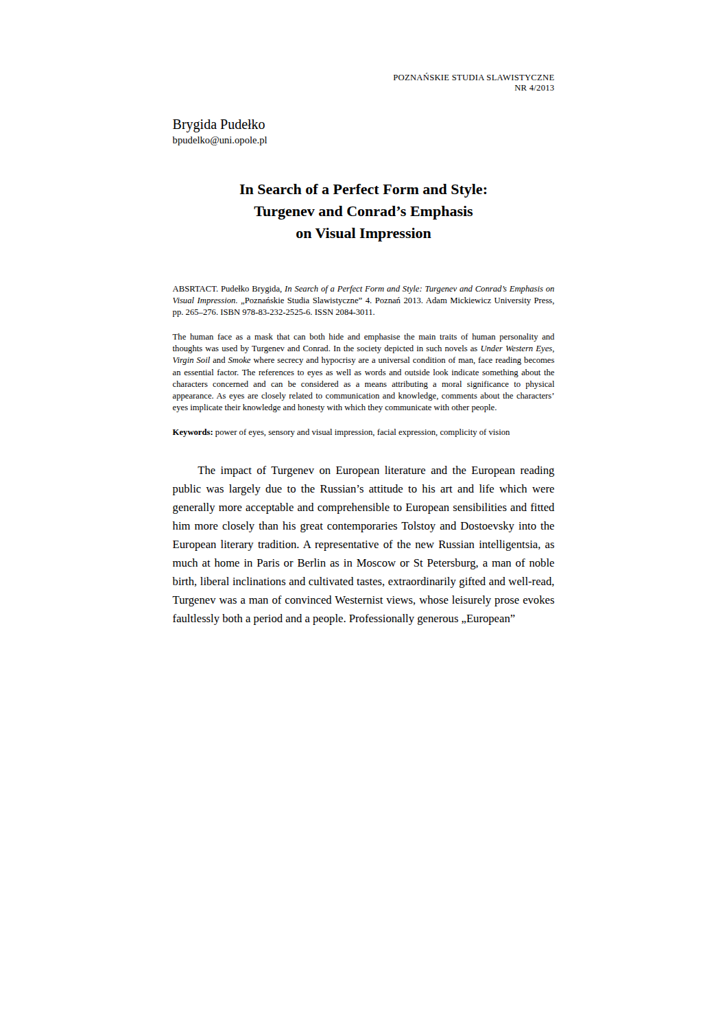POZNAŃSKIE STUDIA SLAWISTYCZNE
NR 4/2013
Brygida Pudełko
bpudelko@uni.opole.pl
In Search of a Perfect Form and Style:
Turgenev and Conrad’s Emphasis
on Visual Impression
ABSRTACT. Pudełko Brygida, In Search of a Perfect Form and Style: Turgenev and Conrad’s Emphasis on Visual Impression. „Poznańskie Studia Slawistyczne” 4. Poznań 2013. Adam Mickiewicz University Press, pp. 265–276. ISBN 978-83-232-2525-6. ISSN 2084-3011.
The human face as a mask that can both hide and emphasise the main traits of human personality and thoughts was used by Turgenev and Conrad. In the society depicted in such novels as Under Western Eyes, Virgin Soil and Smoke where secrecy and hypocrisy are a universal condition of man, face reading becomes an essential factor. The references to eyes as well as words and outside look indicate something about the characters concerned and can be considered as a means attributing a moral significance to physical appearance. As eyes are closely related to communication and knowledge, comments about the characters’ eyes implicate their knowledge and honesty with which they communicate with other people.
Keywords: power of eyes, sensory and visual impression, facial expression, complicity of vision
The impact of Turgenev on European literature and the European reading public was largely due to the Russian’s attitude to his art and life which were generally more acceptable and comprehensible to European sensibilities and fitted him more closely than his great contemporaries Tolstoy and Dostoevsky into the European literary tradition. A representative of the new Russian intelligentsia, as much at home in Paris or Berlin as in Moscow or St Petersburg, a man of noble birth, liberal inclinations and cultivated tastes, extraordinarily gifted and well-read, Turgenev was a man of convinced Westernist views, whose leisurely prose evokes faultlessly both a period and a people. Professionally generous „European”